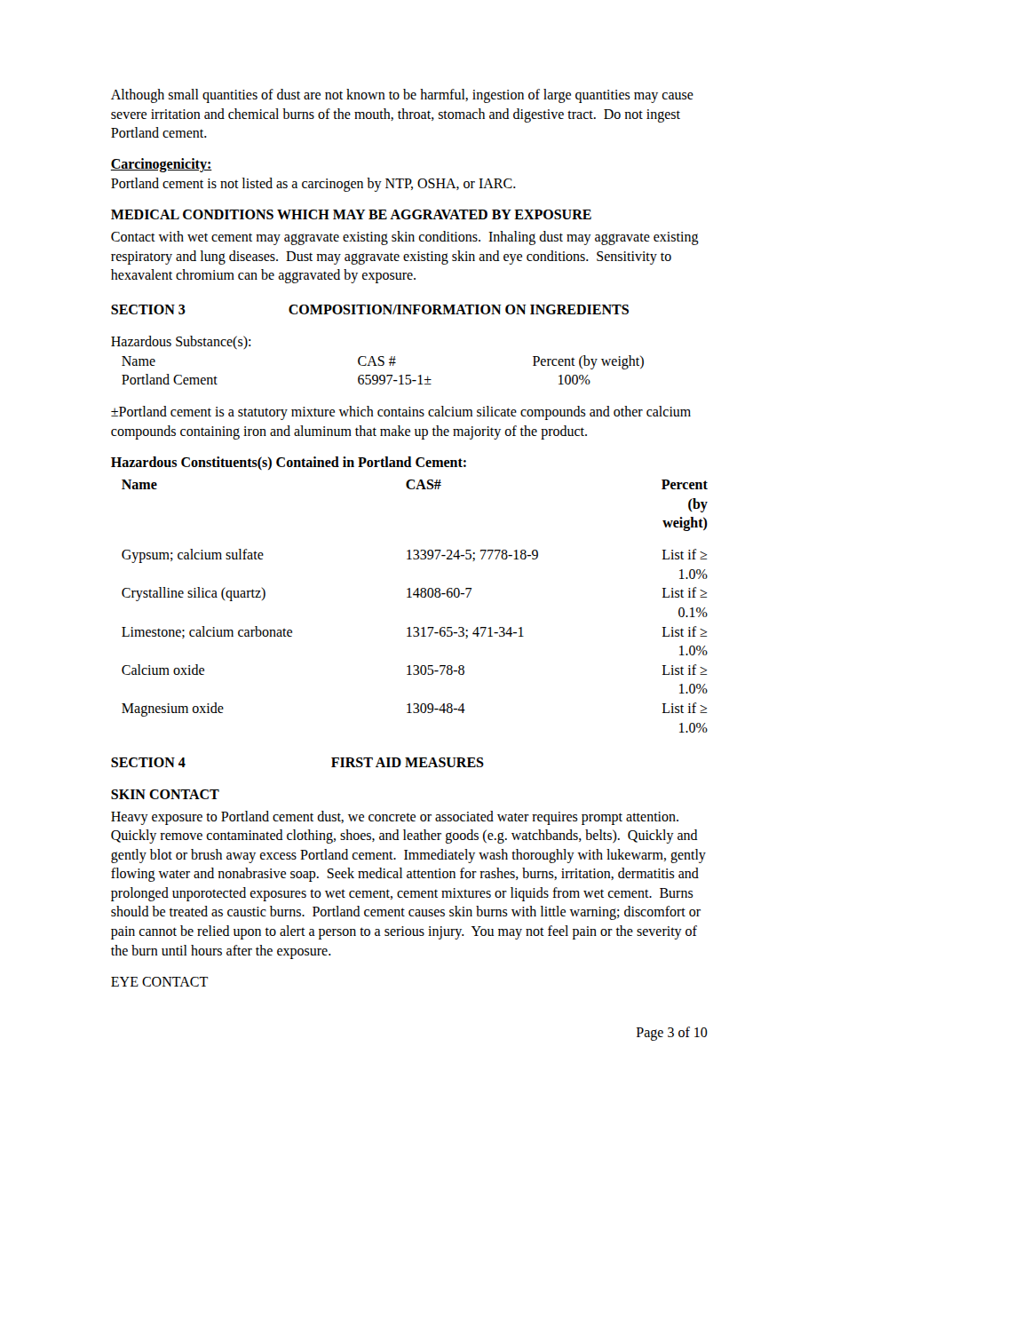Although small quantities of dust are not known to be harmful, ingestion of large quantities may cause severe irritation and chemical burns of the mouth, throat, stomach and digestive tract. Do not ingest Portland cement.
Carcinogenicity:
Portland cement is not listed as a carcinogen by NTP, OSHA, or IARC.
MEDICAL CONDITIONS WHICH MAY BE AGGRAVATED BY EXPOSURE
Contact with wet cement may aggravate existing skin conditions. Inhaling dust may aggravate existing respiratory and lung diseases. Dust may aggravate existing skin and eye conditions. Sensitivity to hexavalent chromium can be aggravated by exposure.
SECTION 3 COMPOSITION/INFORMATION ON INGREDIENTS
Hazardous Substance(s):
| Name | CAS # | Percent (by weight) |
| Portland Cement | 65997-15-1± | 100% |
±Portland cement is a statutory mixture which contains calcium silicate compounds and other calcium compounds containing iron and aluminum that make up the majority of the product.
Hazardous Constituents(s) Contained in Portland Cement:
| Name | CAS# | Percent (by weight) |
| --- | --- | --- |
| Gypsum; calcium sulfate | 13397-24-5; 7778-18-9 | List if ≥ 1.0% |
| Crystalline silica (quartz) | 14808-60-7 | List if ≥ 0.1% |
| Limestone; calcium carbonate | 1317-65-3; 471-34-1 | List if ≥ 1.0% |
| Calcium oxide | 1305-78-8 | List if ≥ 1.0% |
| Magnesium oxide | 1309-48-4 | List if ≥ 1.0% |
SECTION 4 FIRST AID MEASURES
SKIN CONTACT
Heavy exposure to Portland cement dust, we concrete or associated water requires prompt attention. Quickly remove contaminated clothing, shoes, and leather goods (e.g. watchbands, belts). Quickly and gently blot or brush away excess Portland cement. Immediately wash thoroughly with lukewarm, gently flowing water and nonabrasive soap. Seek medical attention for rashes, burns, irritation, dermatitis and prolonged unporotected exposures to wet cement, cement mixtures or liquids from wet cement. Burns should be treated as caustic burns. Portland cement causes skin burns with little warning; discomfort or pain cannot be relied upon to alert a person to a serious injury. You may not feel pain or the severity of the burn until hours after the exposure.
EYE CONTACT
Page 3 of 10